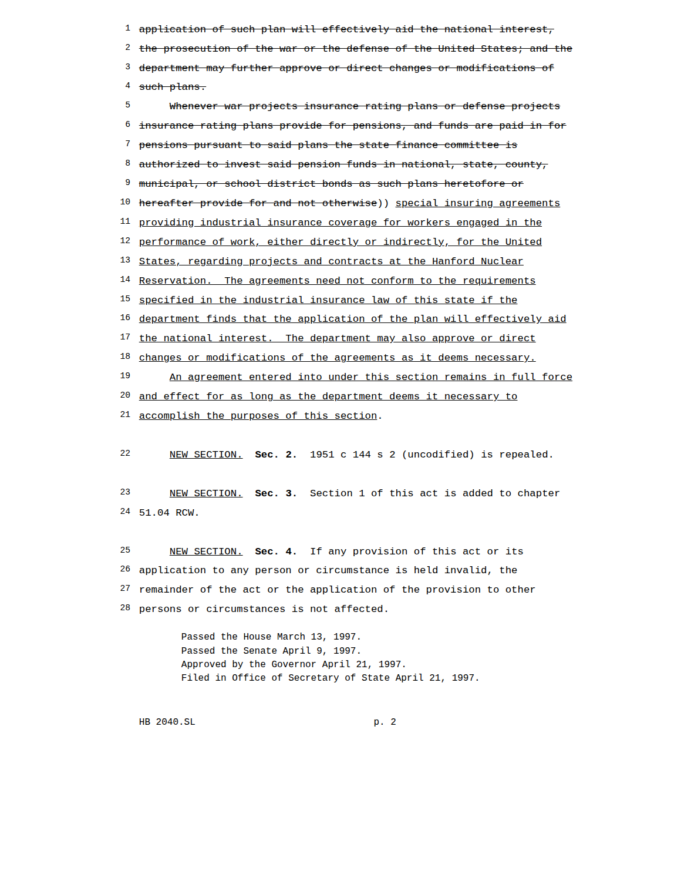1 application of such plan will effectively aid the national interest,
2 the prosecution of the war or the defense of the United States; and the
3 department may further approve or direct changes or modifications of
4 such plans.
5 Whenever war projects insurance rating plans or defense projects
6 insurance rating plans provide for pensions, and funds are paid in for
7 pensions pursuant to said plans the state finance committee is
8 authorized to invest said pension funds in national, state, county,
9 municipal, or school district bonds as such plans heretofore or
10 hereafter provide for and not otherwise)) special insuring agreements
11 providing industrial insurance coverage for workers engaged in the
12 performance of work, either directly or indirectly, for the United
13 States, regarding projects and contracts at the Hanford Nuclear
14 Reservation. The agreements need not conform to the requirements
15 specified in the industrial insurance law of this state if the
16 department finds that the application of the plan will effectively aid
17 the national interest. The department may also approve or direct
18 changes or modifications of the agreements as it deems necessary.
19 An agreement entered into under this section remains in full force
20 and effect for as long as the department deems it necessary to
21 accomplish the purposes of this section.
22 NEW SECTION. Sec. 2. 1951 c 144 s 2 (uncodified) is repealed.
23 NEW SECTION. Sec. 3. Section 1 of this act is added to chapter
2451.04 RCW.
25 NEW SECTION. Sec. 4. If any provision of this act or its
26application to any person or circumstance is held invalid, the
27remainder of the act or the application of the provision to other
28persons or circumstances is not affected.
Passed the House March 13, 1997.
Passed the Senate April 9, 1997.
Approved by the Governor April 21, 1997.
Filed in Office of Secretary of State April 21, 1997.
HB 2040.SL p. 2